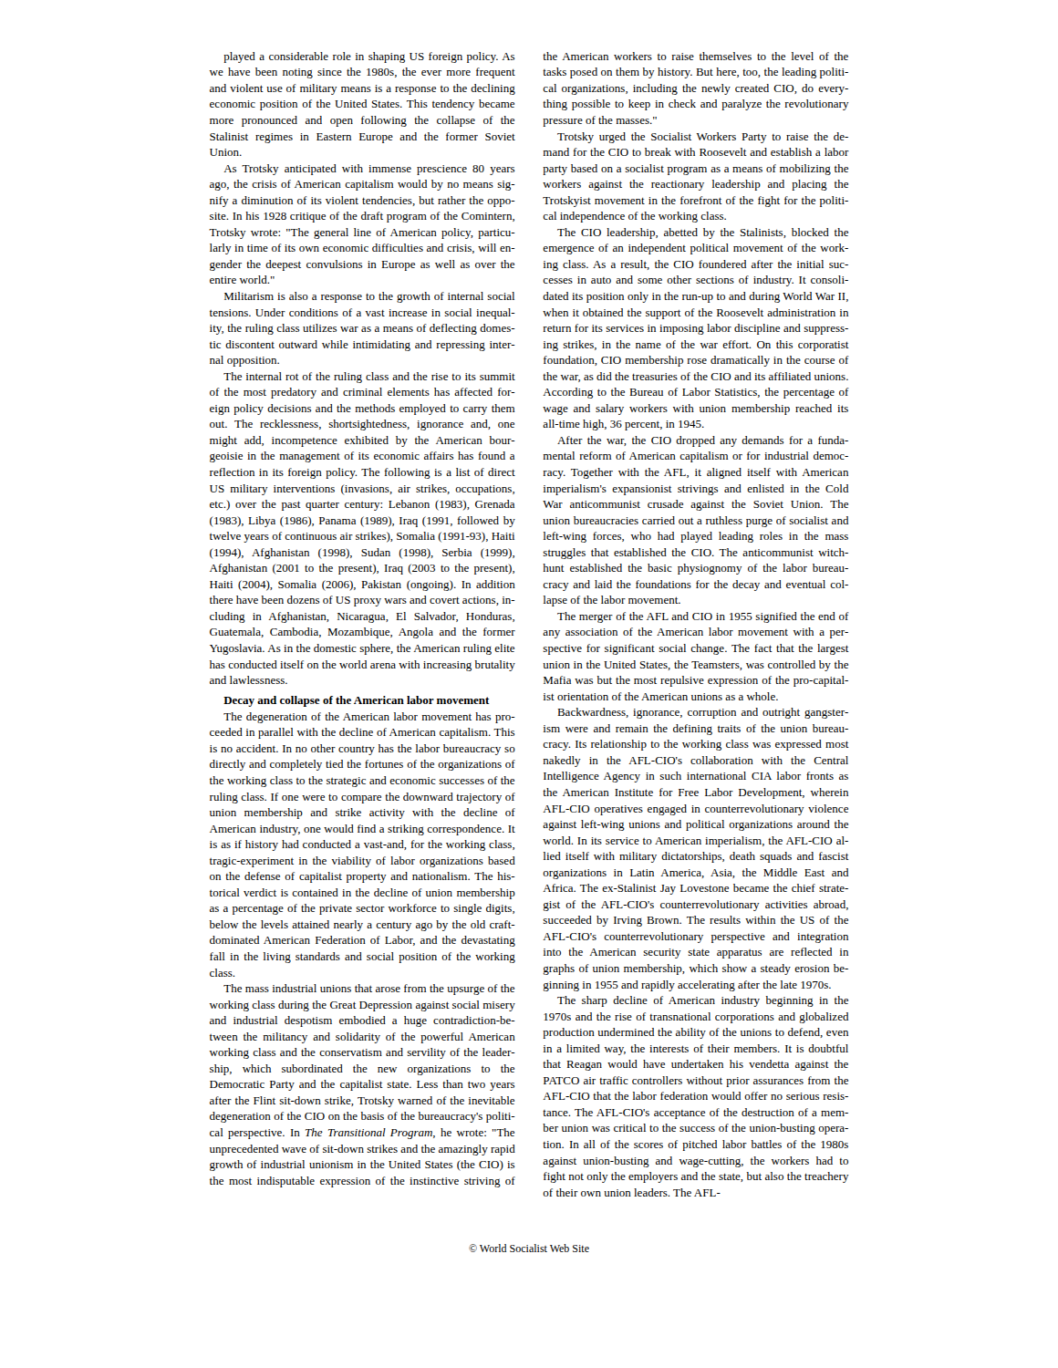played a considerable role in shaping US foreign policy. As we have been noting since the 1980s, the ever more frequent and violent use of military means is a response to the declining economic position of the United States. This tendency became more pronounced and open following the collapse of the Stalinist regimes in Eastern Europe and the former Soviet Union.
As Trotsky anticipated with immense prescience 80 years ago, the crisis of American capitalism would by no means signify a diminution of its violent tendencies, but rather the opposite. In his 1928 critique of the draft program of the Comintern, Trotsky wrote: "The general line of American policy, particularly in time of its own economic difficulties and crisis, will engender the deepest convulsions in Europe as well as over the entire world."
Militarism is also a response to the growth of internal social tensions. Under conditions of a vast increase in social inequality, the ruling class utilizes war as a means of deflecting domestic discontent outward while intimidating and repressing internal opposition.
The internal rot of the ruling class and the rise to its summit of the most predatory and criminal elements has affected foreign policy decisions and the methods employed to carry them out. The recklessness, shortsightedness, ignorance and, one might add, incompetence exhibited by the American bourgeoisie in the management of its economic affairs has found a reflection in its foreign policy. The following is a list of direct US military interventions (invasions, air strikes, occupations, etc.) over the past quarter century: Lebanon (1983), Grenada (1983), Libya (1986), Panama (1989), Iraq (1991, followed by twelve years of continuous air strikes), Somalia (1991-93), Haiti (1994), Afghanistan (1998), Sudan (1998), Serbia (1999), Afghanistan (2001 to the present), Iraq (2003 to the present), Haiti (2004), Somalia (2006), Pakistan (ongoing). In addition there have been dozens of US proxy wars and covert actions, including in Afghanistan, Nicaragua, El Salvador, Honduras, Guatemala, Cambodia, Mozambique, Angola and the former Yugoslavia. As in the domestic sphere, the American ruling elite has conducted itself on the world arena with increasing brutality and lawlessness.
Decay and collapse of the American labor movement
The degeneration of the American labor movement has proceeded in parallel with the decline of American capitalism. This is no accident. In no other country has the labor bureaucracy so directly and completely tied the fortunes of the organizations of the working class to the strategic and economic successes of the ruling class. If one were to compare the downward trajectory of union membership and strike activity with the decline of American industry, one would find a striking correspondence. It is as if history had conducted a vast-and, for the working class, tragic-experiment in the viability of labor organizations based on the defense of capitalist property and nationalism. The historical verdict is contained in the decline of union membership as a percentage of the private sector workforce to single digits, below the levels attained nearly a century ago by the old craft-dominated American Federation of Labor, and the devastating fall in the living standards and social position of the working class.
The mass industrial unions that arose from the upsurge of the working class during the Great Depression against social misery and industrial despotism embodied a huge contradiction-between the militancy and solidarity of the powerful American working class and the conservatism and servility of the leadership, which subordinated the new organizations to the Democratic Party and the capitalist state. Less than two years after the Flint sit-down strike, Trotsky warned of the inevitable degeneration of the CIO on the basis of the bureaucracy's political perspective. In The Transitional Program, he wrote: "The unprecedented wave of sit-down strikes and the amazingly rapid growth of industrial unionism in the United States (the CIO) is the most indisputable expression of the instinctive striving of the American workers to raise themselves to the level of the tasks posed on them by history. But here, too, the leading political organizations, including the newly created CIO, do everything possible to keep in check and paralyze the revolutionary pressure of the masses."
Trotsky urged the Socialist Workers Party to raise the demand for the CIO to break with Roosevelt and establish a labor party based on a socialist program as a means of mobilizing the workers against the reactionary leadership and placing the Trotskyist movement in the forefront of the fight for the political independence of the working class.
The CIO leadership, abetted by the Stalinists, blocked the emergence of an independent political movement of the working class. As a result, the CIO foundered after the initial successes in auto and some other sections of industry. It consolidated its position only in the run-up to and during World War II, when it obtained the support of the Roosevelt administration in return for its services in imposing labor discipline and suppressing strikes, in the name of the war effort. On this corporatist foundation, CIO membership rose dramatically in the course of the war, as did the treasuries of the CIO and its affiliated unions. According to the Bureau of Labor Statistics, the percentage of wage and salary workers with union membership reached its all-time high, 36 percent, in 1945.
After the war, the CIO dropped any demands for a fundamental reform of American capitalism or for industrial democracy. Together with the AFL, it aligned itself with American imperialism's expansionist strivings and enlisted in the Cold War anticommunist crusade against the Soviet Union. The union bureaucracies carried out a ruthless purge of socialist and left-wing forces, who had played leading roles in the mass struggles that established the CIO. The anticommunist witch-hunt established the basic physiognomy of the labor bureaucracy and laid the foundations for the decay and eventual collapse of the labor movement.
The merger of the AFL and CIO in 1955 signified the end of any association of the American labor movement with a perspective for significant social change. The fact that the largest union in the United States, the Teamsters, was controlled by the Mafia was but the most repulsive expression of the pro-capitalist orientation of the American unions as a whole.
Backwardness, ignorance, corruption and outright gangsterism were and remain the defining traits of the union bureaucracy. Its relationship to the working class was expressed most nakedly in the AFL-CIO's collaboration with the Central Intelligence Agency in such international CIA labor fronts as the American Institute for Free Labor Development, wherein AFL-CIO operatives engaged in counterrevolutionary violence against left-wing unions and political organizations around the world. In its service to American imperialism, the AFL-CIO allied itself with military dictatorships, death squads and fascist organizations in Latin America, Asia, the Middle East and Africa. The ex-Stalinist Jay Lovestone became the chief strategist of the AFL-CIO's counterrevolutionary activities abroad, succeeded by Irving Brown. The results within the US of the AFL-CIO's counterrevolutionary perspective and integration into the American security state apparatus are reflected in graphs of union membership, which show a steady erosion beginning in 1955 and rapidly accelerating after the late 1970s.
The sharp decline of American industry beginning in the 1970s and the rise of transnational corporations and globalized production undermined the ability of the unions to defend, even in a limited way, the interests of their members. It is doubtful that Reagan would have undertaken his vendetta against the PATCO air traffic controllers without prior assurances from the AFL-CIO that the labor federation would offer no serious resistance. The AFL-CIO's acceptance of the destruction of a member union was critical to the success of the union-busting operation. In all of the scores of pitched labor battles of the 1980s against union-busting and wage-cutting, the workers had to fight not only the employers and the state, but also the treachery of their own union leaders. The AFL-
© World Socialist Web Site